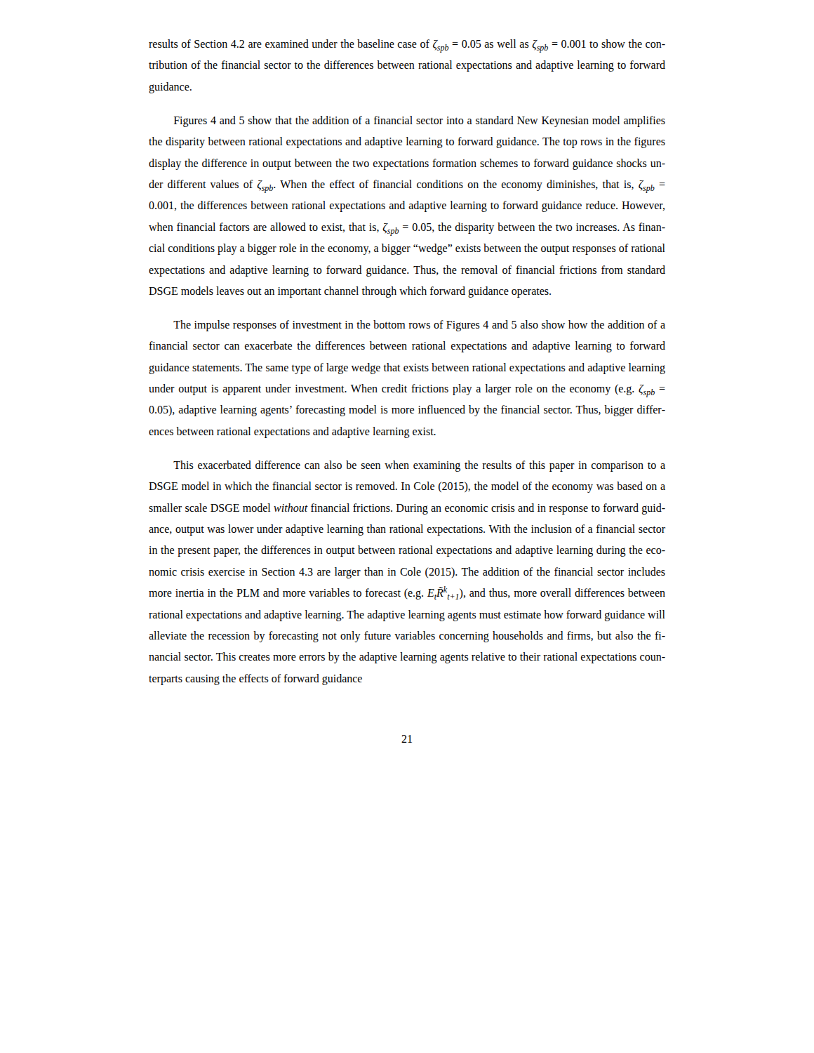results of Section 4.2 are examined under the baseline case of ζspb = 0.05 as well as ζspb = 0.001 to show the contribution of the financial sector to the differences between rational expectations and adaptive learning to forward guidance.
Figures 4 and 5 show that the addition of a financial sector into a standard New Keynesian model amplifies the disparity between rational expectations and adaptive learning to forward guidance. The top rows in the figures display the difference in output between the two expectations formation schemes to forward guidance shocks under different values of ζspb. When the effect of financial conditions on the economy diminishes, that is, ζspb = 0.001, the differences between rational expectations and adaptive learning to forward guidance reduce. However, when financial factors are allowed to exist, that is, ζspb = 0.05, the disparity between the two increases. As financial conditions play a bigger role in the economy, a bigger “wedge” exists between the output responses of rational expectations and adaptive learning to forward guidance. Thus, the removal of financial frictions from standard DSGE models leaves out an important channel through which forward guidance operates.
The impulse responses of investment in the bottom rows of Figures 4 and 5 also show how the addition of a financial sector can exacerbate the differences between rational expectations and adaptive learning to forward guidance statements. The same type of large wedge that exists between rational expectations and adaptive learning under output is apparent under investment. When credit frictions play a larger role on the economy (e.g. ζspb = 0.05), adaptive learning agents’ forecasting model is more influenced by the financial sector. Thus, bigger differences between rational expectations and adaptive learning exist.
This exacerbated difference can also be seen when examining the results of this paper in comparison to a DSGE model in which the financial sector is removed. In Cole (2015), the model of the economy was based on a smaller scale DSGE model without financial frictions. During an economic crisis and in response to forward guidance, output was lower under adaptive learning than rational expectations. With the inclusion of a financial sector in the present paper, the differences in output between rational expectations and adaptive learning during the economic crisis exercise in Section 4.3 are larger than in Cole (2015). The addition of the financial sector includes more inertia in the PLM and more variables to forecast (e.g. EtR̃kt+1), and thus, more overall differences between rational expectations and adaptive learning. The adaptive learning agents must estimate how forward guidance will alleviate the recession by forecasting not only future variables concerning households and firms, but also the financial sector. This creates more errors by the adaptive learning agents relative to their rational expectations counterparts causing the effects of forward guidance
21